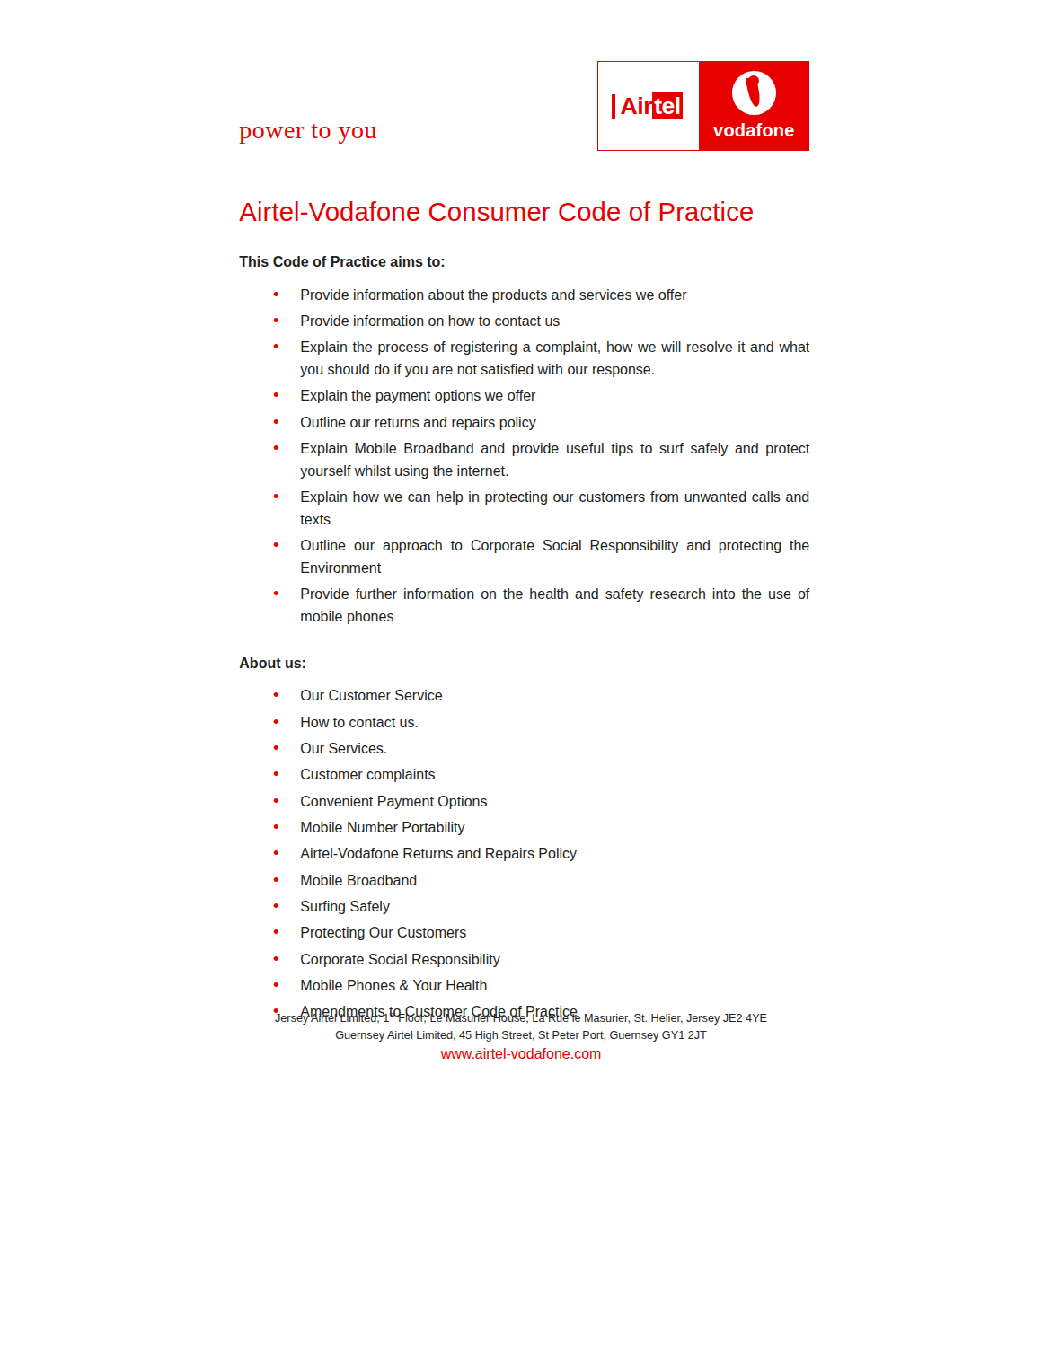power to you
Airtel
vodafone
Airtel-Vodafone Consumer Code of Practice
This Code of Practice aims to:
Provide information about the products and services we offer
Provide information on how to contact us
Explain the process of registering a complaint, how we will resolve it and what you should do if you are not satisfied with our response.
Explain the payment options we offer
Outline our returns and repairs policy
Explain Mobile Broadband and provide useful tips to surf safely and protect yourself whilst using the internet.
Explain how we can help in protecting our customers from unwanted calls and texts
Outline our approach to Corporate Social Responsibility and protecting the Environment
Provide further information on the health and safety research into the use of mobile phones
About us:
Our Customer Service
How to contact us.
Our Services.
Customer complaints
Convenient Payment Options
Mobile Number Portability
Airtel-Vodafone Returns and Repairs Policy
Mobile Broadband
Surfing Safely
Protecting Our Customers
Corporate Social Responsibility
Mobile Phones & Your Health
Amendments to Customer Code of Practice
Jersey Airtel Limited, 1st Floor, Le Masurier House, La Rue le Masurier, St. Helier, Jersey JE2 4YE
Guernsey Airtel Limited, 45 High Street, St Peter Port, Guernsey GY1 2JT
www.airtel-vodafone.com